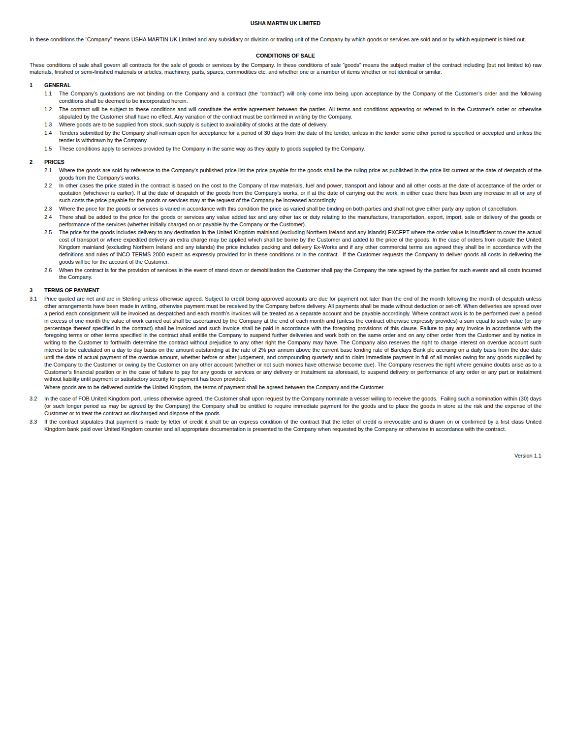USHA MARTIN UK LIMITED
In these conditions the “Company” means USHA MARTIN UK Limited and any subsidiary or division or trading unit of the Company by which goods or services are sold and or by which equipment is hired out.
CONDITIONS OF SALE
These conditions of sale shall govern all contracts for the sale of goods or services by the Company. In these conditions of sale “goods” means the subject matter of the contract including (but not limited to) raw materials, finished or semi-finished materials or articles, machinery, parts, spares, commodities etc. and whether one or a number of items whether or not identical or similar.
1 GENERAL
1.1
The Company’s quotations are not binding on the Company and a contract (the “contract”) will only come into being upon acceptance by the Company of the Customer’s order and the following conditions shall be deemed to be incorporated herein.
1.2
The contract will be subject to these conditions and will constitute the entire agreement between the parties. All terms and conditions appearing or referred to in the Customer’s order or otherwise stipulated by the Customer shall have no effect. Any variation of the contract must be confirmed in writing by the Company.
1.3
Where goods are to be supplied from stock, such supply is subject to availability of stocks at the date of delivery.
1.4
Tenders submitted by the Company shall remain open for acceptance for a period of 30 days from the date of the tender, unless in the tender some other period is specified or accepted and unless the tender is withdrawn by the Company.
1.5
These conditions apply to services provided by the Company in the same way as they apply to goods supplied by the Company.
2 PRICES
2.1
Where the goods are sold by reference to the Company’s published price list the price payable for the goods shall be the ruling price as published in the price list current at the date of despatch of the goods from the Company’s works.
2.2
In other cases the price stated in the contract is based on the cost to the Company of raw materials, fuel and power, transport and labour and all other costs at the date of acceptance of the order or quotation (whichever is earlier). If at the date of despatch of the goods from the Company’s works, or if at the date of carrying out the work, in either case there has been any increase in all or any of such costs the price payable for the goods or services may at the request of the Company be increased accordingly.
2.3
Where the price for the goods or services is varied in accordance with this condition the price as varied shall be binding on both parties and shall not give either party any option of cancellation.
2.4
There shall be added to the price for the goods or services any value added tax and any other tax or duty relating to the manufacture, transportation, export, import, sale or delivery of the goods or performance of the services (whether initially charged on or payable by the Company or the Customer).
2.5
The price for the goods includes delivery to any destination in the United Kingdom mainland (excluding Northern Ireland and any islands) EXCEPT where the order value is insufficient to cover the actual cost of transport or where expedited delivery an extra charge may be applied which shall be borne by the Customer and added to the price of the goods. In the case of orders from outside the United Kingdom mainland (excluding Northern Ireland and any islands) the price includes packing and delivery Ex-Works and if any other commercial terms are agreed they shall be in accordance with the definitions and rules of INCO TERMS 2000 expect as expressly provided for in these conditions or in the contract. If the Customer requests the Company to deliver goods all costs in delivering the goods will be for the account of the Customer.
2.6
When the contract is for the provision of services in the event of stand-down or demobilisation the Customer shall pay the Company the rate agreed by the parties for such events and all costs incurred the Company.
3 TERMS OF PAYMENT
3.1
Price quoted are net and are in Sterling unless otherwise agreed. Subject to credit being approved accounts are due for payment not later than the end of the month following the month of despatch unless other arrangements have been made in writing, otherwise payment must be received by the Company before delivery. All payments shall be made without deduction or set-off. When deliveries are spread over a period each consignment will be invoiced as despatched and each month’s invoices will be treated as a separate account and be payable accordingly. Where contract work is to be performed over a period in excess of one month the value of work carried out shall be ascertained by the Company at the end of each month and (unless the contract otherwise expressly provides) a sum equal to such value (or any percentage thereof specified in the contract) shall be invoiced and such invoice shall be paid in accordance with the foregoing provisions of this clause. Failure to pay any invoice in accordance with the foregoing terms or other terms specified in the contract shall entitle the Company to suspend further deliveries and work both on the same order and on any other order from the Customer and by notice in writing to the Customer to forthwith determine the contract without prejudice to any other right the Company may have. The Company also reserves the right to charge interest on overdue account such interest to be calculated on a day to day basis on the amount outstanding at the rate of 2% per annum above the current base lending rate of Barclays Bank plc accruing on a daily basis from the due date until the date of actual payment of the overdue amount, whether before or after judgement, and compounding quarterly and to claim immediate payment in full of all monies owing for any goods supplied by the Company to the Customer or owing by the Customer on any other account (whether or not such monies have otherwise become due). The Company reserves the right where genuine doubts arise as to a Customer’s financial position or in the case of failure to pay for any goods or services or any delivery or instalment as aforesaid, to suspend delivery or performance of any order or any part or instalment without liability until payment or satisfactory security for payment has been provided.
Where goods are to be delivered outside the United Kingdom, the terms of payment shall be agreed between the Company and the Customer.
3.2
In the case of FOB United Kingdom port, unless otherwise agreed, the Customer shall upon request by the Company nominate a vessel willing to receive the goods. Failing such a nomination within (30) days (or such longer period as may be agreed by the Company) the Company shall be entitled to require immediate payment for the goods and to place the goods in store at the risk and the expense of the Customer or to treat the contract as discharged and dispose of the goods.
3.3
If the contract stipulates that payment is made by letter of credit it shall be an express condition of the contract that the letter of credit is irrevocable and is drawn on or confirmed by a first class United Kingdom bank paid over United Kingdom counter and all appropriate documentation is presented to the Company when requested by the Company or otherwise in accordance with the contract.
Version 1.1